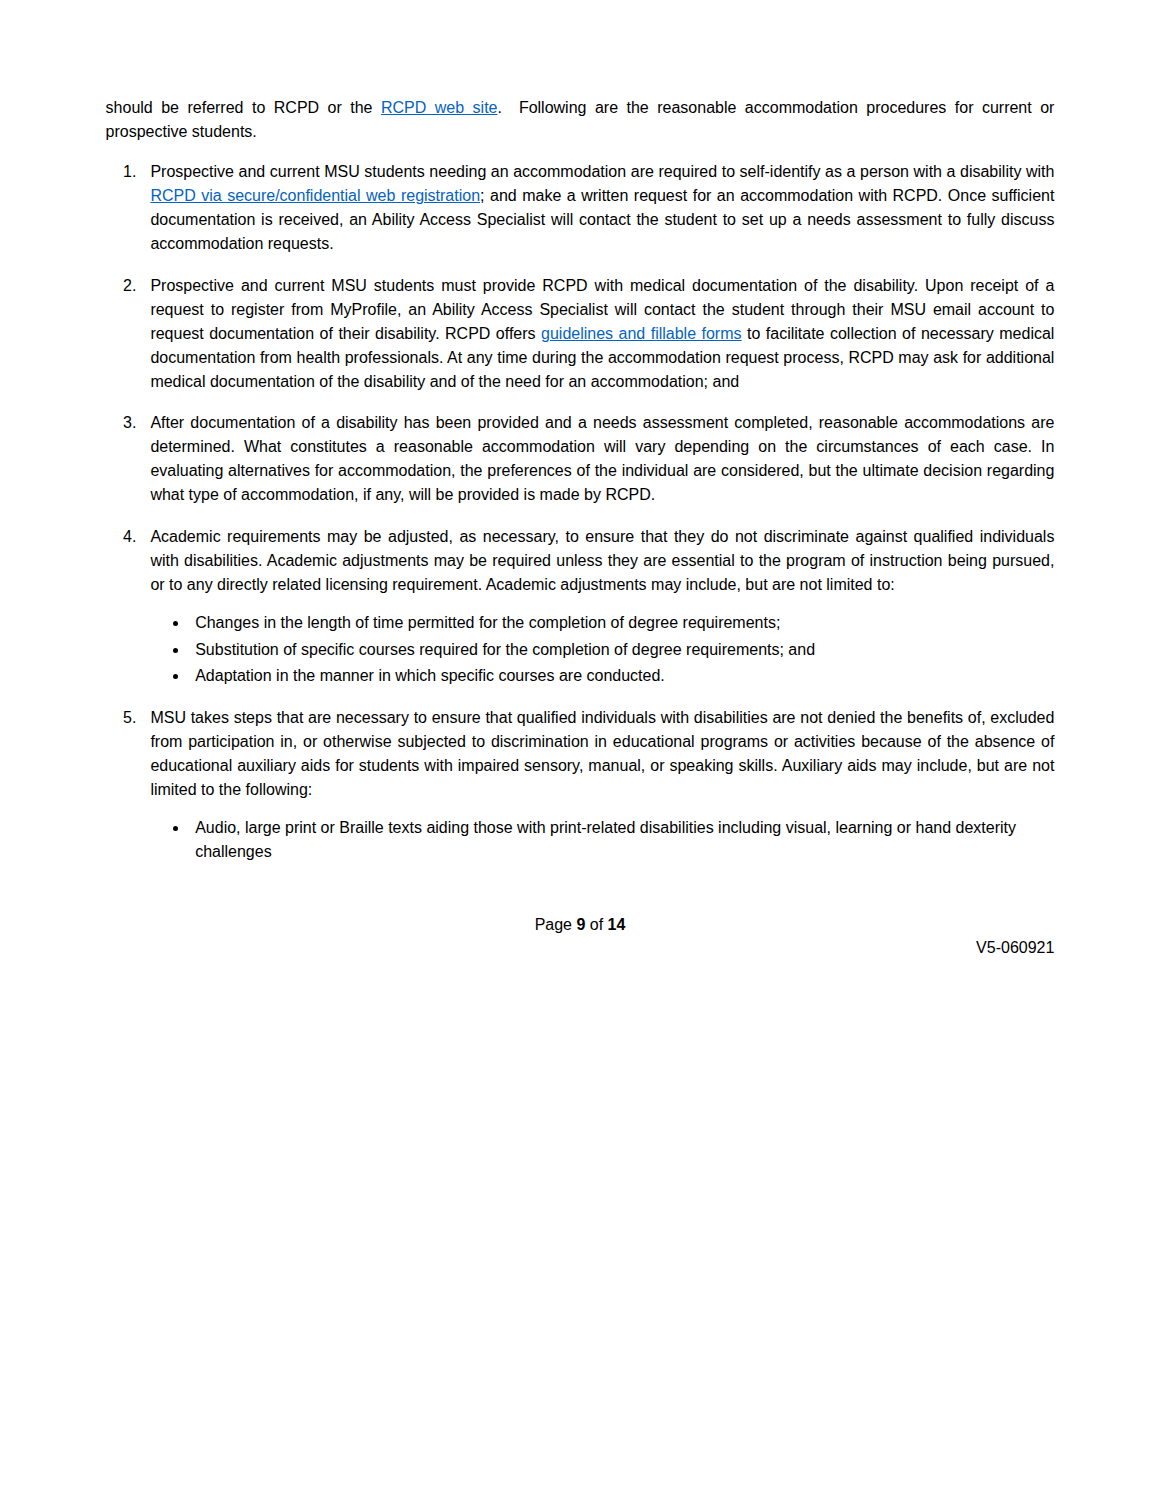should be referred to RCPD or the RCPD web site. Following are the reasonable accommodation procedures for current or prospective students.
Prospective and current MSU students needing an accommodation are required to self-identify as a person with a disability with RCPD via secure/confidential web registration; and make a written request for an accommodation with RCPD. Once sufficient documentation is received, an Ability Access Specialist will contact the student to set up a needs assessment to fully discuss accommodation requests.
Prospective and current MSU students must provide RCPD with medical documentation of the disability. Upon receipt of a request to register from MyProfile, an Ability Access Specialist will contact the student through their MSU email account to request documentation of their disability. RCPD offers guidelines and fillable forms to facilitate collection of necessary medical documentation from health professionals. At any time during the accommodation request process, RCPD may ask for additional medical documentation of the disability and of the need for an accommodation; and
After documentation of a disability has been provided and a needs assessment completed, reasonable accommodations are determined. What constitutes a reasonable accommodation will vary depending on the circumstances of each case. In evaluating alternatives for accommodation, the preferences of the individual are considered, but the ultimate decision regarding what type of accommodation, if any, will be provided is made by RCPD.
Academic requirements may be adjusted, as necessary, to ensure that they do not discriminate against qualified individuals with disabilities. Academic adjustments may be required unless they are essential to the program of instruction being pursued, or to any directly related licensing requirement. Academic adjustments may include, but are not limited to:
Changes in the length of time permitted for the completion of degree requirements;
Substitution of specific courses required for the completion of degree requirements; and
Adaptation in the manner in which specific courses are conducted.
MSU takes steps that are necessary to ensure that qualified individuals with disabilities are not denied the benefits of, excluded from participation in, or otherwise subjected to discrimination in educational programs or activities because of the absence of educational auxiliary aids for students with impaired sensory, manual, or speaking skills. Auxiliary aids may include, but are not limited to the following:
Audio, large print or Braille texts aiding those with print-related disabilities including visual, learning or hand dexterity challenges
Page 9 of 14
V5-060921